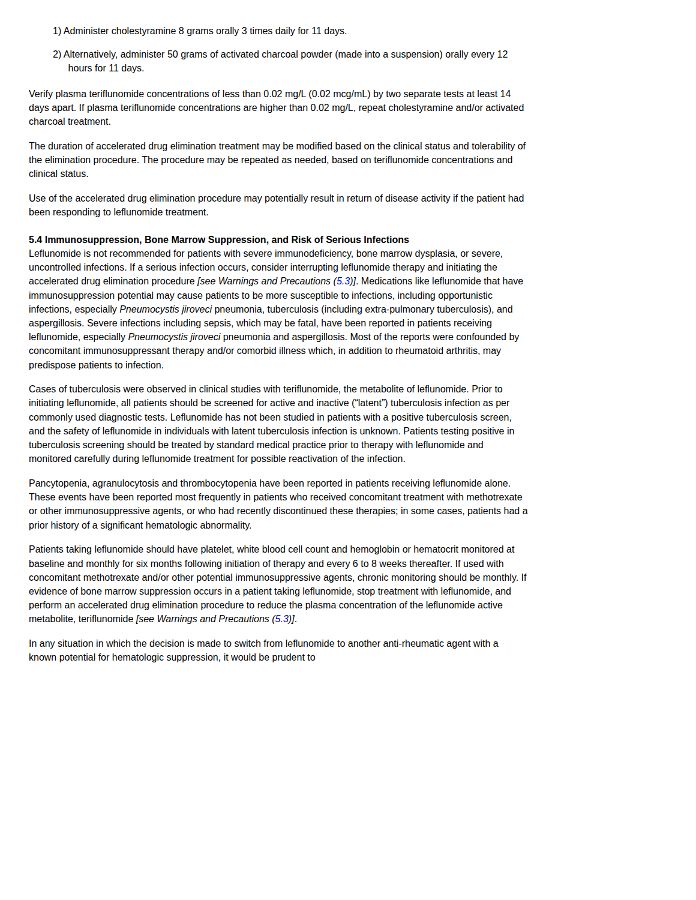1) Administer cholestyramine 8 grams orally 3 times daily for 11 days.
2) Alternatively, administer 50 grams of activated charcoal powder (made into a suspension) orally every 12 hours for 11 days.
Verify plasma teriflunomide concentrations of less than 0.02 mg/L (0.02 mcg/mL) by two separate tests at least 14 days apart. If plasma teriflunomide concentrations are higher than 0.02 mg/L, repeat cholestyramine and/or activated charcoal treatment.
The duration of accelerated drug elimination treatment may be modified based on the clinical status and tolerability of the elimination procedure. The procedure may be repeated as needed, based on teriflunomide concentrations and clinical status.
Use of the accelerated drug elimination procedure may potentially result in return of disease activity if the patient had been responding to leflunomide treatment.
5.4 Immunosuppression, Bone Marrow Suppression, and Risk of Serious Infections
Leflunomide is not recommended for patients with severe immunodeficiency, bone marrow dysplasia, or severe, uncontrolled infections. If a serious infection occurs, consider interrupting leflunomide therapy and initiating the accelerated drug elimination procedure [see Warnings and Precautions (5.3)]. Medications like leflunomide that have immunosuppression potential may cause patients to be more susceptible to infections, including opportunistic infections, especially Pneumocystis jiroveci pneumonia, tuberculosis (including extra-pulmonary tuberculosis), and aspergillosis. Severe infections including sepsis, which may be fatal, have been reported in patients receiving leflunomide, especially Pneumocystis jiroveci pneumonia and aspergillosis. Most of the reports were confounded by concomitant immunosuppressant therapy and/or comorbid illness which, in addition to rheumatoid arthritis, may predispose patients to infection.
Cases of tuberculosis were observed in clinical studies with teriflunomide, the metabolite of leflunomide. Prior to initiating leflunomide, all patients should be screened for active and inactive (“latent”) tuberculosis infection as per commonly used diagnostic tests. Leflunomide has not been studied in patients with a positive tuberculosis screen, and the safety of leflunomide in individuals with latent tuberculosis infection is unknown. Patients testing positive in tuberculosis screening should be treated by standard medical practice prior to therapy with leflunomide and monitored carefully during leflunomide treatment for possible reactivation of the infection.
Pancytopenia, agranulocytosis and thrombocytopenia have been reported in patients receiving leflunomide alone. These events have been reported most frequently in patients who received concomitant treatment with methotrexate or other immunosuppressive agents, or who had recently discontinued these therapies; in some cases, patients had a prior history of a significant hematologic abnormality.
Patients taking leflunomide should have platelet, white blood cell count and hemoglobin or hematocrit monitored at baseline and monthly for six months following initiation of therapy and every 6 to 8 weeks thereafter. If used with concomitant methotrexate and/or other potential immunosuppressive agents, chronic monitoring should be monthly. If evidence of bone marrow suppression occurs in a patient taking leflunomide, stop treatment with leflunomide, and perform an accelerated drug elimination procedure to reduce the plasma concentration of the leflunomide active metabolite, teriflunomide [see Warnings and Precautions (5.3)].
In any situation in which the decision is made to switch from leflunomide to another anti-rheumatic agent with a known potential for hematologic suppression, it would be prudent to